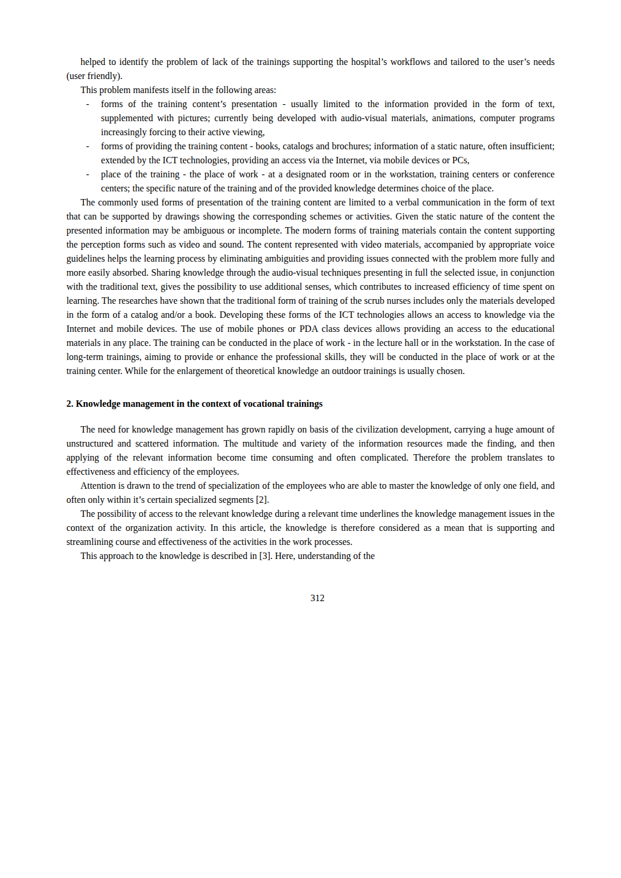helped to identify the problem of lack of the trainings supporting the hospital’s workflows and tailored to the user’s needs (user friendly).
This problem manifests itself in the following areas:
forms of the training content’s presentation - usually limited to the information provided in the form of text, supplemented with pictures; currently being developed with audio-visual materials, animations, computer programs increasingly forcing to their active viewing,
forms of providing the training content - books, catalogs and brochures; information of a static nature, often insufficient; extended by the ICT technologies, providing an access via the Internet, via mobile devices or PCs,
place of the training - the place of work - at a designated room or in the workstation, training centers or conference centers; the specific nature of the training and of the provided knowledge determines choice of the place.
The commonly used forms of presentation of the training content are limited to a verbal communication in the form of text that can be supported by drawings showing the corresponding schemes or activities. Given the static nature of the content the presented information may be ambiguous or incomplete. The modern forms of training materials contain the content supporting the perception forms such as video and sound. The content represented with video materials, accompanied by appropriate voice guidelines helps the learning process by eliminating ambiguities and providing issues connected with the problem more fully and more easily absorbed. Sharing knowledge through the audio-visual techniques presenting in full the selected issue, in conjunction with the traditional text, gives the possibility to use additional senses, which contributes to increased efficiency of time spent on learning. The researches have shown that the traditional form of training of the scrub nurses includes only the materials developed in the form of a catalog and/or a book. Developing these forms of the ICT technologies allows an access to knowledge via the Internet and mobile devices. The use of mobile phones or PDA class devices allows providing an access to the educational materials in any place. The training can be conducted in the place of work - in the lecture hall or in the workstation. In the case of long-term trainings, aiming to provide or enhance the professional skills, they will be conducted in the place of work or at the training center. While for the enlargement of theoretical knowledge an outdoor trainings is usually chosen.
2. Knowledge management in the context of vocational trainings
The need for knowledge management has grown rapidly on basis of the civilization development, carrying a huge amount of unstructured and scattered information. The multitude and variety of the information resources made the finding, and then applying of the relevant information become time consuming and often complicated. Therefore the problem translates to effectiveness and efficiency of the employees.
Attention is drawn to the trend of specialization of the employees who are able to master the knowledge of only one field, and often only within it’s certain specialized segments [2].
The possibility of access to the relevant knowledge during a relevant time underlines the knowledge management issues in the context of the organization activity. In this article, the knowledge is therefore considered as a mean that is supporting and streamlining course and effectiveness of the activities in the work processes.
This approach to the knowledge is described in [3]. Here, understanding of the
312